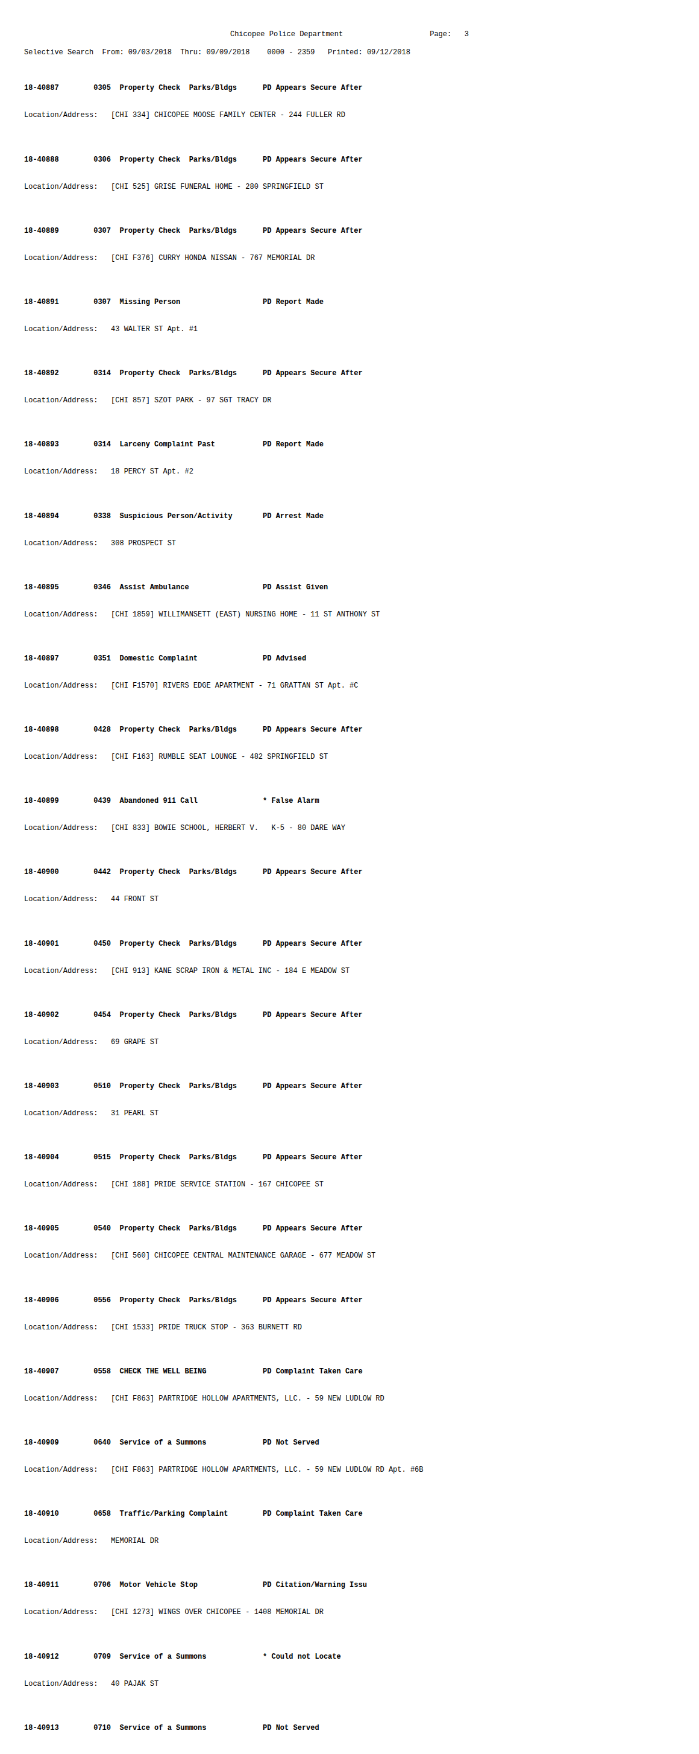Chicopee Police Department Page: 3
Selective Search From: 09/03/2018 Thru: 09/09/2018 0000 - 2359 Printed: 09/12/2018
18-40887 0305 Property Check Parks/Bldgs PD Appears Secure After Location/Address: [CHI 334] CHICOPEE MOOSE FAMILY CENTER - 244 FULLER RD
18-40888 0306 Property Check Parks/Bldgs PD Appears Secure After Location/Address: [CHI 525] GRISE FUNERAL HOME - 280 SPRINGFIELD ST
18-40889 0307 Property Check Parks/Bldgs PD Appears Secure After Location/Address: [CHI F376] CURRY HONDA NISSAN - 767 MEMORIAL DR
18-40891 0307 Missing Person PD Report Made Location/Address: 43 WALTER ST Apt. #1
18-40892 0314 Property Check Parks/Bldgs PD Appears Secure After Location/Address: [CHI 857] SZOT PARK - 97 SGT TRACY DR
18-40893 0314 Larceny Complaint Past PD Report Made Location/Address: 18 PERCY ST Apt. #2
18-40894 0338 Suspicious Person/Activity PD Arrest Made Location/Address: 308 PROSPECT ST
18-40895 0346 Assist Ambulance PD Assist Given Location/Address: [CHI 1859] WILLIMANSETT (EAST) NURSING HOME - 11 ST ANTHONY ST
18-40897 0351 Domestic Complaint PD Advised Location/Address: [CHI F1570] RIVERS EDGE APARTMENT - 71 GRATTAN ST Apt. #C
18-40898 0428 Property Check Parks/Bldgs PD Appears Secure After Location/Address: [CHI F163] RUMBLE SEAT LOUNGE - 482 SPRINGFIELD ST
18-40899 0439 Abandoned 911 Call * False Alarm Location/Address: [CHI 833] BOWIE SCHOOL, HERBERT V. K-5 - 80 DARE WAY
18-40900 0442 Property Check Parks/Bldgs PD Appears Secure After Location/Address: 44 FRONT ST
18-40901 0450 Property Check Parks/Bldgs PD Appears Secure After Location/Address: [CHI 913] KANE SCRAP IRON & METAL INC - 184 E MEADOW ST
18-40902 0454 Property Check Parks/Bldgs PD Appears Secure After Location/Address: 69 GRAPE ST
18-40903 0510 Property Check Parks/Bldgs PD Appears Secure After Location/Address: 31 PEARL ST
18-40904 0515 Property Check Parks/Bldgs PD Appears Secure After Location/Address: [CHI 188] PRIDE SERVICE STATION - 167 CHICOPEE ST
18-40905 0540 Property Check Parks/Bldgs PD Appears Secure After Location/Address: [CHI 560] CHICOPEE CENTRAL MAINTENANCE GARAGE - 677 MEADOW ST
18-40906 0556 Property Check Parks/Bldgs PD Appears Secure After Location/Address: [CHI 1533] PRIDE TRUCK STOP - 363 BURNETT RD
18-40907 0558 CHECK THE WELL BEING PD Complaint Taken Care Location/Address: [CHI F863] PARTRIDGE HOLLOW APARTMENTS, LLC. - 59 NEW LUDLOW RD
18-40909 0640 Service of a Summons PD Not Served Location/Address: [CHI F863] PARTRIDGE HOLLOW APARTMENTS, LLC. - 59 NEW LUDLOW RD Apt. #6B
18-40910 0658 Traffic/Parking Complaint PD Complaint Taken Care Location/Address: MEMORIAL DR
18-40911 0706 Motor Vehicle Stop PD Citation/Warning Issu Location/Address: [CHI 1273] WINGS OVER CHICOPEE - 1408 MEMORIAL DR
18-40912 0709 Service of a Summons * Could not Locate Location/Address: 40 PAJAK ST
18-40913 0710 Service of a Summons PD Not Served